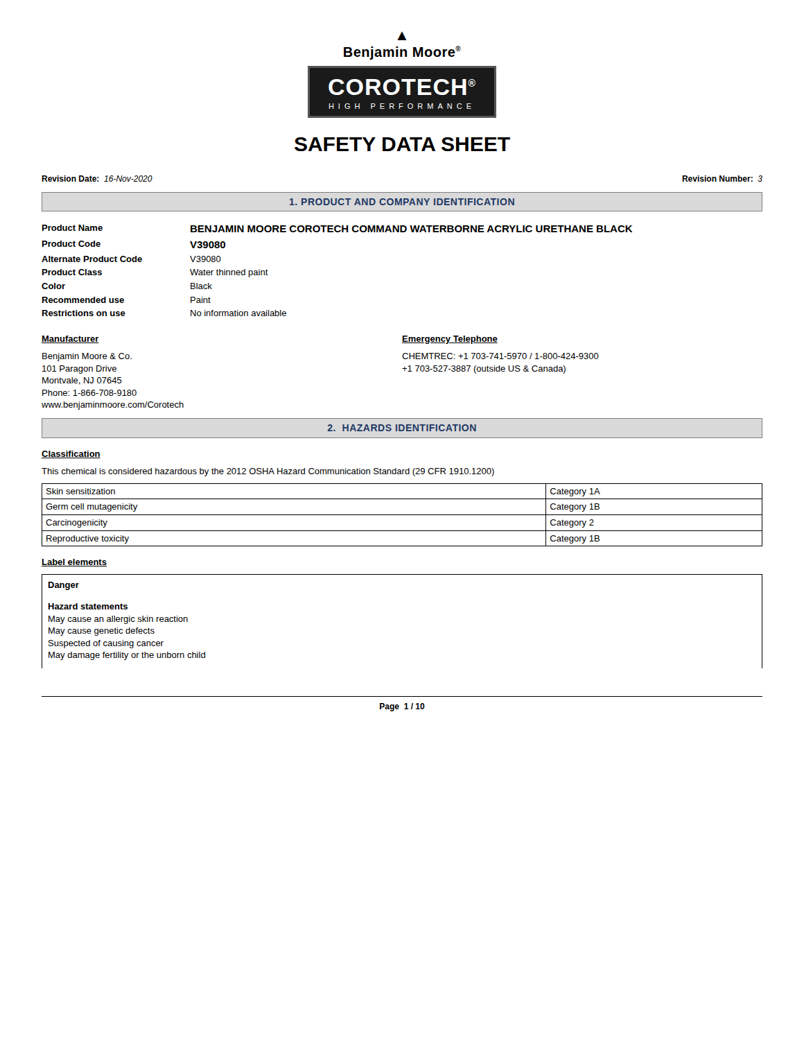▲
Benjamin Moore®
COROTECH®
HIGH PERFORMANCE
SAFETY DATA SHEET
Revision Date: 16-Nov-2020 Revision Number: 3
1. PRODUCT AND COMPANY IDENTIFICATION
| Product Name | BENJAMIN MOORE COROTECH COMMAND WATERBORNE ACRYLIC URETHANE BLACK |
| Product Code | V39080 |
| Alternate Product Code | V39080 |
| Product Class | Water thinned paint |
| Color | Black |
| Recommended use | Paint |
| Restrictions on use | No information available |
| Manufacturer Benjamin Moore & Co. 101 Paragon Drive Montvale, NJ 07645 Phone: 1-866-708-9180 www.benjaminmoore.com/Corotech | Emergency Telephone CHEMTREC: +1 703-741-5970 / 1-800-424-9300 +1 703-527-3887 (outside US & Canada) |
2. HAZARDS IDENTIFICATION
Classification
This chemical is considered hazardous by the 2012 OSHA Hazard Communication Standard (29 CFR 1910.1200)
| Skin sensitization | Category 1A |
| Germ cell mutagenicity | Category 1B |
| Carcinogenicity | Category 2 |
| Reproductive toxicity | Category 1B |
Label elements
Danger
Hazard statements
May cause an allergic skin reaction
May cause genetic defects
Suspected of causing cancer
May damage fertility or the unborn child
Page 1 / 10